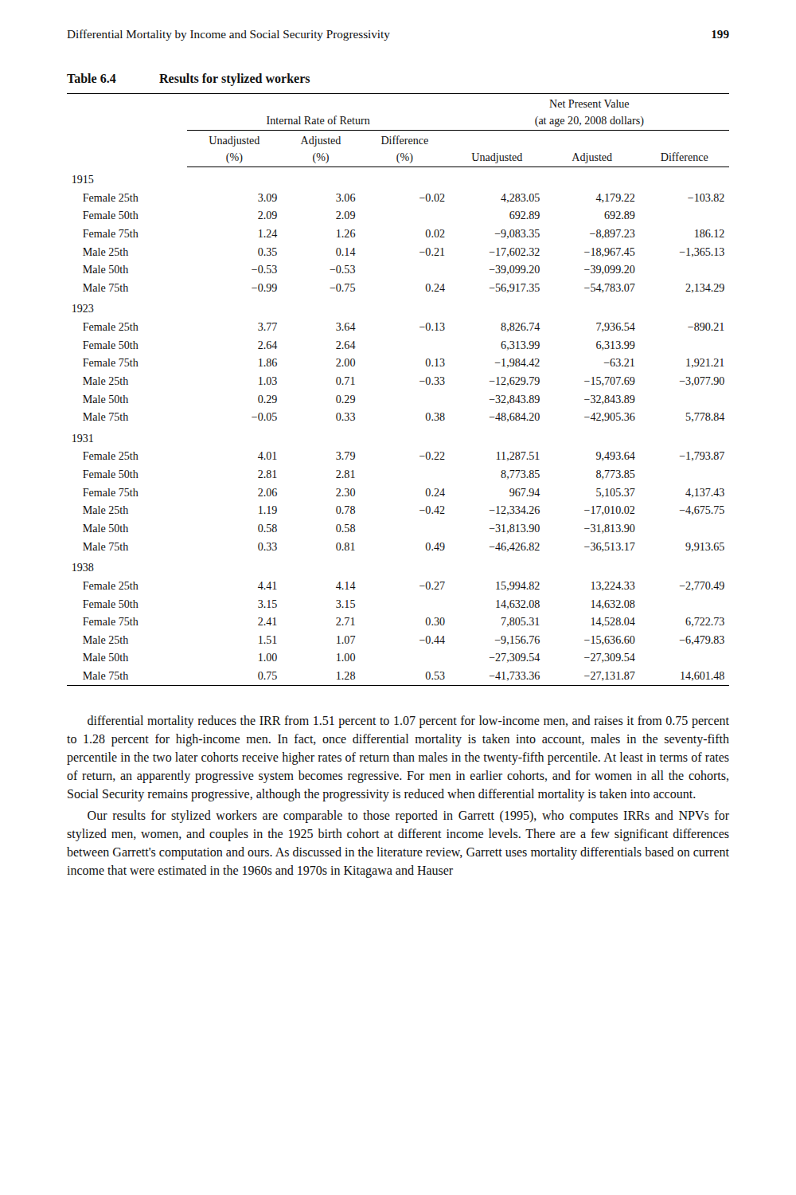Differential Mortality by Income and Social Security Progressivity 199
Table 6.4 Results for stylized workers
| | Internal Rate of Return | Net Present Value (at age 20, 2008 dollars) |
| --- | --- | --- |
| Unadjusted (%) | Adjusted (%) | Difference (%) | Unadjusted | Adjusted | Difference |
| 1915 |
| Female 25th | 3.09 | 3.06 | −0.02 | 4,283.05 | 4,179.22 | −103.82 |
| Female 50th | 2.09 | 2.09 | | 692.89 | 692.89 | |
| Female 75th | 1.24 | 1.26 | 0.02 | −9,083.35 | −8,897.23 | 186.12 |
| Male 25th | 0.35 | 0.14 | −0.21 | −17,602.32 | −18,967.45 | −1,365.13 |
| Male 50th | −0.53 | −0.53 | | −39,099.20 | −39,099.20 | |
| Male 75th | −0.99 | −0.75 | 0.24 | −56,917.35 | −54,783.07 | 2,134.29 |
| 1923 |
| Female 25th | 3.77 | 3.64 | −0.13 | 8,826.74 | 7,936.54 | −890.21 |
| Female 50th | 2.64 | 2.64 | | 6,313.99 | 6,313.99 | |
| Female 75th | 1.86 | 2.00 | 0.13 | −1,984.42 | −63.21 | 1,921.21 |
| Male 25th | 1.03 | 0.71 | −0.33 | −12,629.79 | −15,707.69 | −3,077.90 |
| Male 50th | 0.29 | 0.29 | | −32,843.89 | −32,843.89 | |
| Male 75th | −0.05 | 0.33 | 0.38 | −48,684.20 | −42,905.36 | 5,778.84 |
| 1931 |
| Female 25th | 4.01 | 3.79 | −0.22 | 11,287.51 | 9,493.64 | −1,793.87 |
| Female 50th | 2.81 | 2.81 | | 8,773.85 | 8,773.85 | |
| Female 75th | 2.06 | 2.30 | 0.24 | 967.94 | 5,105.37 | 4,137.43 |
| Male 25th | 1.19 | 0.78 | −0.42 | −12,334.26 | −17,010.02 | −4,675.75 |
| Male 50th | 0.58 | 0.58 | | −31,813.90 | −31,813.90 | |
| Male 75th | 0.33 | 0.81 | 0.49 | −46,426.82 | −36,513.17 | 9,913.65 |
| 1938 |
| Female 25th | 4.41 | 4.14 | −0.27 | 15,994.82 | 13,224.33 | −2,770.49 |
| Female 50th | 3.15 | 3.15 | | 14,632.08 | 14,632.08 | |
| Female 75th | 2.41 | 2.71 | 0.30 | 7,805.31 | 14,528.04 | 6,722.73 |
| Male 25th | 1.51 | 1.07 | −0.44 | −9,156.76 | −15,636.60 | −6,479.83 |
| Male 50th | 1.00 | 1.00 | | −27,309.54 | −27,309.54 | |
| Male 75th | 0.75 | 1.28 | 0.53 | −41,733.36 | −27,131.87 | 14,601.48 |
differential mortality reduces the IRR from 1.51 percent to 1.07 percent for low-income men, and raises it from 0.75 percent to 1.28 percent for high-income men. In fact, once differential mortality is taken into account, males in the seventy-fifth percentile in the two later cohorts receive higher rates of return than males in the twenty-fifth percentile. At least in terms of rates of return, an apparently progressive system becomes regressive. For men in earlier cohorts, and for women in all the cohorts, Social Security remains progressive, although the progressivity is reduced when differential mortality is taken into account.
Our results for stylized workers are comparable to those reported in Garrett (1995), who computes IRRs and NPVs for stylized men, women, and couples in the 1925 birth cohort at different income levels. There are a few significant differences between Garrett's computation and ours. As discussed in the literature review, Garrett uses mortality differentials based on current income that were estimated in the 1960s and 1970s in Kitagawa and Hauser